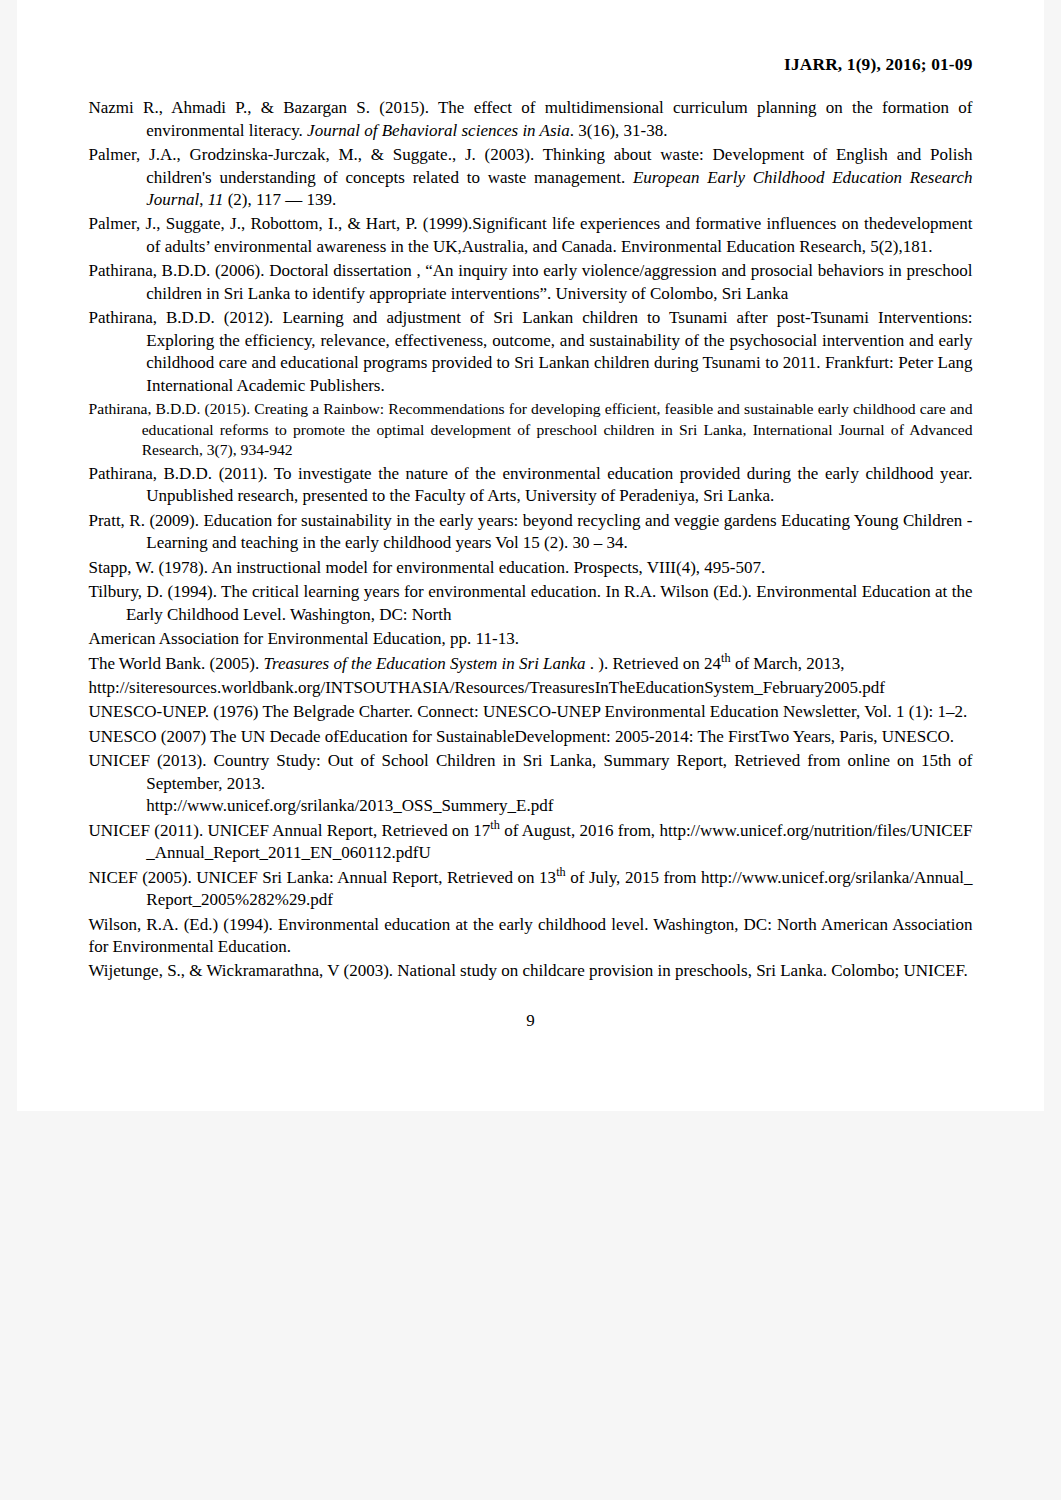IJARR, 1(9), 2016; 01-09
Nazmi R., Ahmadi P., & Bazargan S. (2015). The effect of multidimensional curriculum planning on the formation of environmental literacy. Journal of Behavioral sciences in Asia. 3(16), 31-38.
Palmer, J.A., Grodzinska-Jurczak, M., & Suggate., J. (2003). Thinking about waste: Development of English and Polish children's understanding of concepts related to waste management. European Early Childhood Education Research Journal, 11 (2), 117 — 139.
Palmer, J., Suggate, J., Robottom, I., & Hart, P. (1999).Significant life experiences and formative influences on thedevelopment of adults’ environmental awareness in the UK,Australia, and Canada. Environmental Education Research, 5(2),181.
Pathirana, B.D.D. (2006). Doctoral dissertation , “An inquiry into early violence/aggression and prosocial behaviors in preschool children in Sri Lanka to identify appropriate interventions”. University of Colombo, Sri Lanka
Pathirana, B.D.D. (2012). Learning and adjustment of Sri Lankan children to Tsunami after post-Tsunami Interventions: Exploring the efficiency, relevance, effectiveness, outcome, and sustainability of the psychosocial intervention and early childhood care and educational programs provided to Sri Lankan children during Tsunami to 2011. Frankfurt: Peter Lang International Academic Publishers.
Pathirana, B.D.D. (2015). Creating a Rainbow: Recommendations for developing efficient, feasible and sustainable early childhood care and educational reforms to promote the optimal development of preschool children in Sri Lanka, International Journal of Advanced Research, 3(7), 934-942
Pathirana, B.D.D. (2011). To investigate the nature of the environmental education provided during the early childhood year. Unpublished research, presented to the Faculty of Arts, University of Peradeniya, Sri Lanka.
Pratt, R. (2009). Education for sustainability in the early years: beyond recycling and veggie gardens Educating Young Children - Learning and teaching in the early childhood years Vol 15 (2). 30 – 34.
Stapp, W. (1978). An instructional model for environmental education. Prospects, VIII(4), 495-507.
Tilbury, D. (1994). The critical learning years for environmental education. In R.A. Wilson (Ed.). Environmental Education at the Early Childhood Level. Washington, DC: North
American Association for Environmental Education, pp. 11-13.
The World Bank. (2005). Treasures of the Education System in Sri Lanka . ). Retrieved on 24th of March, 2013,
http://siteresources.worldbank.org/INTSOUTHASIA/Resources/TreasuresInTheEducationSystem_February2005.pdf
UNESCO-UNEP. (1976) The Belgrade Charter. Connect: UNESCO-UNEP Environmental Education Newsletter, Vol. 1 (1): 1–2.
UNESCO (2007) The UN Decade ofEducation for SustainableDevelopment: 2005-2014: The FirstTwo Years, Paris, UNESCO.
UNICEF (2013). Country Study: Out of School Children in Sri Lanka, Summary Report, Retrieved from online on 15th of September, 2013.
http://www.unicef.org/srilanka/2013_OSS_Summery_E.pdf
UNICEF (2011). UNICEF Annual Report, Retrieved on 17th of August, 2016 from, http://www.unicef.org/nutrition/files/UNICEF_Annual_Report_2011_EN_060112.pdf U
NICEF (2005). UNICEF Sri Lanka: Annual Report, Retrieved on 13th of July, 2015 from http://www.unicef.org/srilanka/Annual_Report_2005%282%29.pdf
Wilson, R.A. (Ed.) (1994). Environmental education at the early childhood level. Washington, DC: North American Association for Environmental Education.
Wijetunge, S., & Wickramarathna, V (2003). National study on childcare provision in preschools, Sri Lanka. Colombo; UNICEF.
9